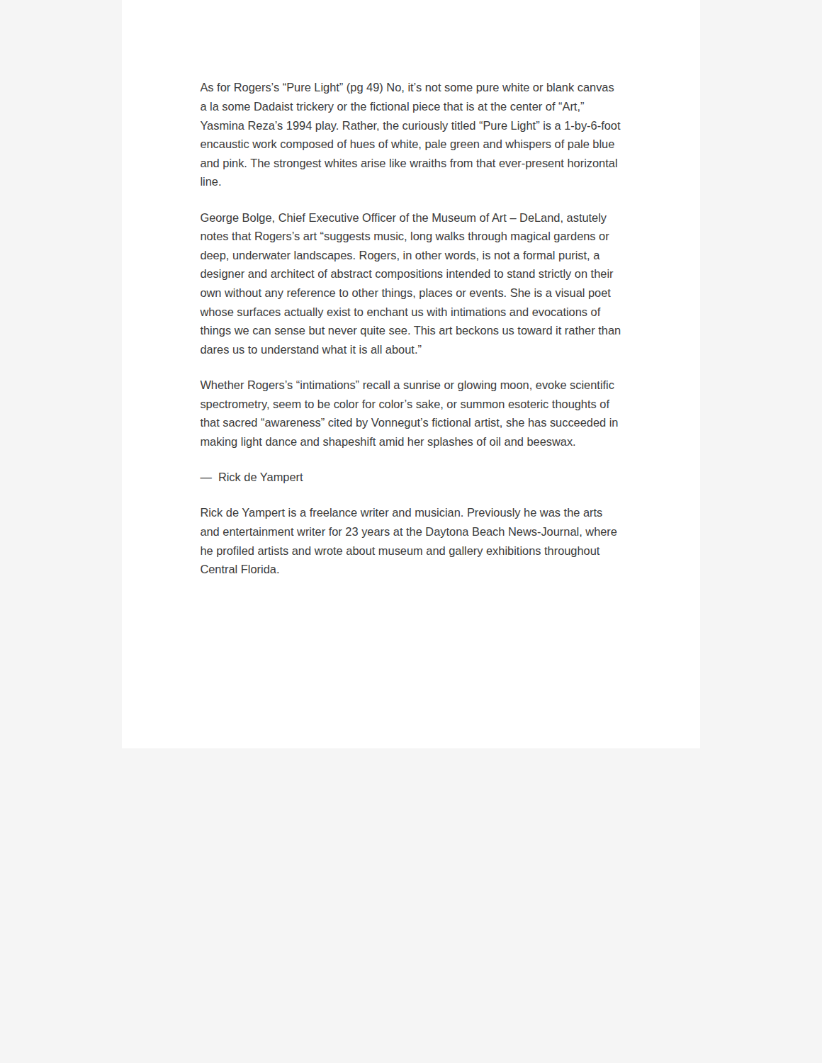As for Rogers’s “Pure Light” (pg 49) No, it’s not some pure white or blank canvas a la some Dadaist trickery or the fictional piece that is at the center of “Art,” Yasmina Reza’s 1994 play. Rather, the curiously titled “Pure Light” is a 1-by-6-foot encaustic work composed of hues of white, pale green and whispers of pale blue and pink. The strongest whites arise like wraiths from that ever-present horizontal line.
George Bolge, Chief Executive Officer of the Museum of Art – DeLand, astutely notes that Rogers’s art “suggests music, long walks through magical gardens or deep, underwater landscapes. Rogers, in other words, is not a formal purist, a designer and architect of abstract compositions intended to stand strictly on their own without any reference to other things, places or events. She is a visual poet whose surfaces actually exist to enchant us with intimations and evocations of things we can sense but never quite see. This art beckons us toward it rather than dares us to understand what it is all about.”
Whether Rogers’s “intimations” recall a sunrise or glowing moon, evoke scientific spectrometry, seem to be color for color’s sake, or summon esoteric thoughts of that sacred “awareness” cited by Vonnegut’s fictional artist, she has succeeded in making light dance and shapeshift amid her splashes of oil and beeswax.
— Rick de Yampert
Rick de Yampert is a freelance writer and musician. Previously he was the arts and entertainment writer for 23 years at the Daytona Beach News-Journal, where he profiled artists and wrote about museum and gallery exhibitions throughout Central Florida.